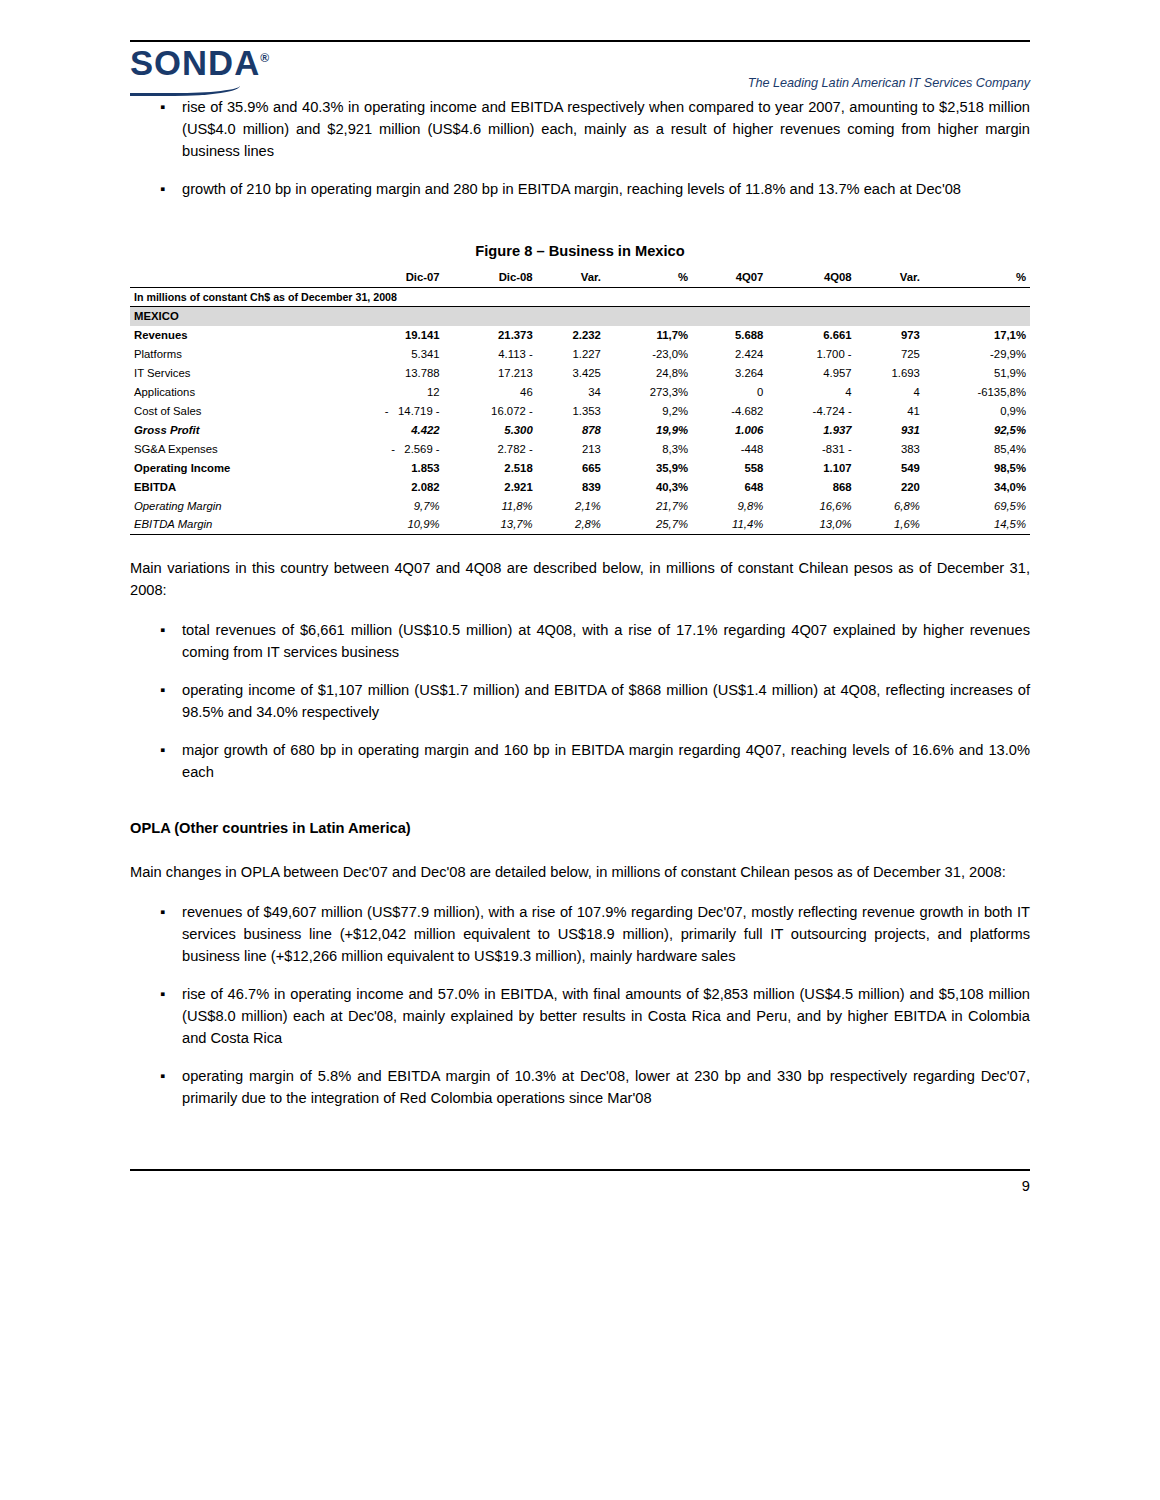SONDA®
The Leading Latin American IT Services Company
rise of 35.9% and 40.3% in operating income and EBITDA respectively when compared to year 2007, amounting to $2,518 million (US$4.0 million) and $2,921 million (US$4.6 million) each, mainly as a result of higher revenues coming from higher margin business lines
growth of 210 bp in operating margin and 280 bp in EBITDA margin, reaching levels of 11.8% and 13.7% each at Dec'08
Figure 8 – Business in Mexico
| | Dic-07 | Dic-08 | Var. | % | 4Q07 | 4Q08 | Var. | % |
| --- | --- | --- | --- | --- | --- | --- | --- | --- |
| In millions of constant Ch$ as of December 31, 2008 |
| MEXICO |
| Revenues | 19.141 | 21.373 | 2.232 | 11,7% | 5.688 | 6.661 | 973 | 17,1% |
| Platforms | 5.341 | 4.113 - | 1.227 | -23,0% | 2.424 | 1.700 - | 725 | -29,9% |
| IT Services | 13.788 | 17.213 | 3.425 | 24,8% | 3.264 | 4.957 | 1.693 | 51,9% |
| Applications | 12 | 46 | 34 | 273,3% | 0 | 4 | 4 | -6135,8% |
| Cost of Sales | - 14.719 - | 16.072 - | 1.353 | 9,2% | -4.682 | -4.724 - | 41 | 0,9% |
| Gross Profit | 4.422 | 5.300 | 878 | 19,9% | 1.006 | 1.937 | 931 | 92,5% |
| SG&A Expenses | - 2.569 - | 2.782 - | 213 | 8,3% | -448 | -831 - | 383 | 85,4% |
| Operating Income | 1.853 | 2.518 | 665 | 35,9% | 558 | 1.107 | 549 | 98,5% |
| EBITDA | 2.082 | 2.921 | 839 | 40,3% | 648 | 868 | 220 | 34,0% |
| Operating Margin | 9,7% | 11,8% | 2,1% | 21,7% | 9,8% | 16,6% | 6,8% | 69,5% |
| EBITDA Margin | 10,9% | 13,7% | 2,8% | 25,7% | 11,4% | 13,0% | 1,6% | 14,5% |
Main variations in this country between 4Q07 and 4Q08 are described below, in millions of constant Chilean pesos as of December 31, 2008:
total revenues of $6,661 million (US$10.5 million) at 4Q08, with a rise of 17.1% regarding 4Q07 explained by higher revenues coming from IT services business
operating income of $1,107 million (US$1.7 million) and EBITDA of $868 million (US$1.4 million) at 4Q08, reflecting increases of 98.5% and 34.0% respectively
major growth of 680 bp in operating margin and 160 bp in EBITDA margin regarding 4Q07, reaching levels of 16.6% and 13.0% each
OPLA (Other countries in Latin America)
Main changes in OPLA between Dec'07 and Dec'08 are detailed below, in millions of constant Chilean pesos as of December 31, 2008:
revenues of $49,607 million (US$77.9 million), with a rise of 107.9% regarding Dec'07, mostly reflecting revenue growth in both IT services business line (+$12,042 million equivalent to US$18.9 million), primarily full IT outsourcing projects, and platforms business line (+$12,266 million equivalent to US$19.3 million), mainly hardware sales
rise of 46.7% in operating income and 57.0% in EBITDA, with final amounts of $2,853 million (US$4.5 million) and $5,108 million (US$8.0 million) each at Dec'08, mainly explained by better results in Costa Rica and Peru, and by higher EBITDA in Colombia and Costa Rica
operating margin of 5.8% and EBITDA margin of 10.3% at Dec'08, lower at 230 bp and 330 bp respectively regarding Dec'07, primarily due to the integration of Red Colombia operations since Mar'08
9